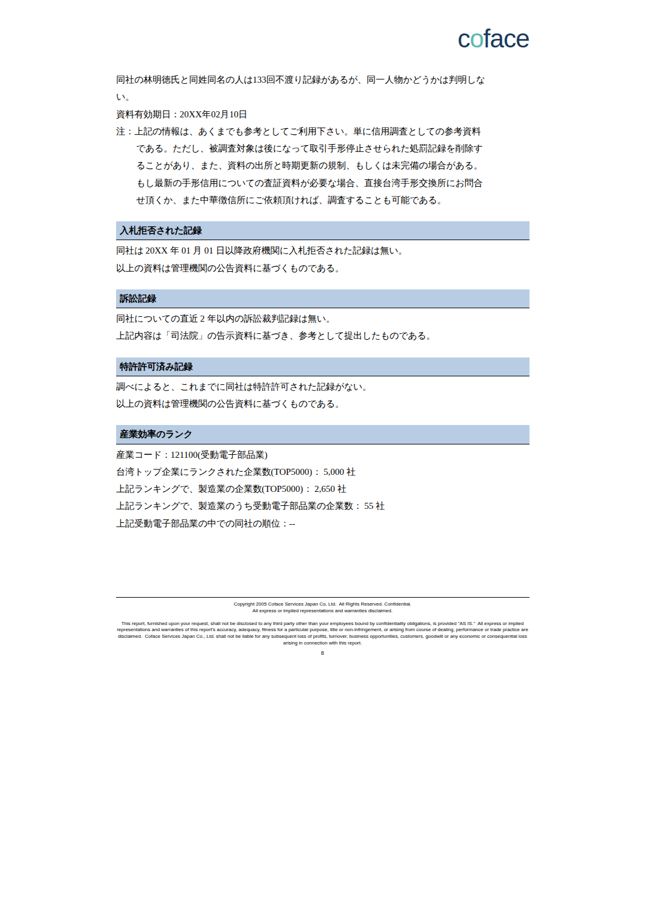coface
同社の林明徳氏と同姓同名の人は133回不渡り記録があるが、同一人物かどうかは判明しな
い。
資料有効期日：20XX年02月10日
注：上記の情報は、あくまでも参考としてご利用下さい。単に信用調査としての参考資料
である。ただし、被調査対象は後になって取引手形停止させられた処罰記録を削除す
ることがあり、また、資料の出所と時期更新の規制、もしくは未完備の場合がある。
もし最新の手形信用についての査証資料が必要な場合、直接台湾手形交換所にお問合
せ頂くか、また中華徴信所にご依頼頂ければ、調査することも可能である。
入札拒否された記録
同社は 20XX 年 01 月 01 日以降政府機関に入札拒否された記録は無い。
以上の資料は管理機関の公告資料に基づくものである。
訴訟記録
同社についての直近 2 年以内の訴訟裁判記録は無い。
上記内容は「司法院」の告示資料に基づき、参考として提出したものである。
特許許可済み記録
調べによると、これまでに同社は特許許可された記録がない。
以上の資料は管理機関の公告資料に基づくものである。
産業効率のランク
産業コード：121100(受動電子部品業)
台湾トップ企業にランクされた企業数(TOP5000)： 5,000 社
上記ランキングで、製造業の企業数(TOP5000)： 2,650 社
上記ランキングで、製造業のうち受動電子部品業の企業数： 55 社
上記受動電子部品業の中での同社の順位：--
Copyright 2005 Coface Services Japan Co, Ltd. All Rights Reserved. Confidential.
All express or implied representations and warranties disclaimed.
This report, furnished upon your request, shall not be disclosed to any third party other than your employees bound by confidentiality obligations, is provided "AS IS." All express or implied representations and warranties of this report's accuracy, adequacy, fitness for a particular purpose, title or non-infringement, or arising from course of dealing, performance or trade practice are disclaimed. Coface Services Japan Co., Ltd. shall not be liable for any subsequent loss of profits, turnover, business opportunities, customers, goodwill or any economic or consequential loss arising in connection with this report.
8